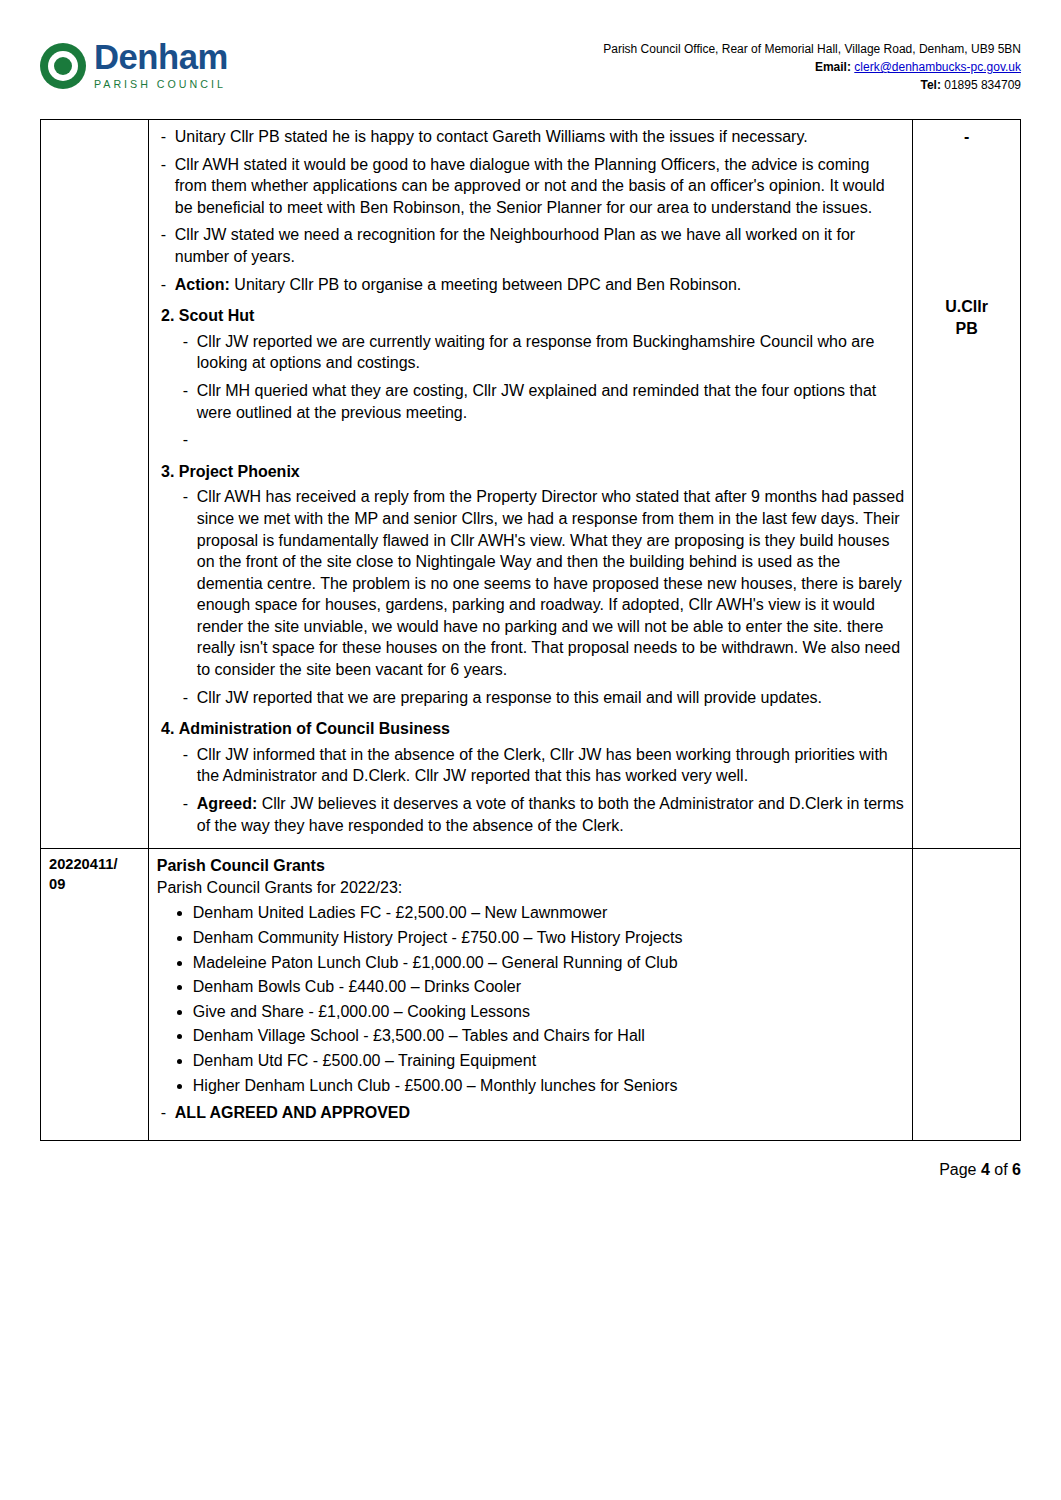Denham
PARISH COUNCIL
Parish Council Office, Rear of Memorial Hall, Village Road, Denham, UB9 5BN
Email: clerk@denhambucks-pc.gov.uk
Tel: 01895 834709
| | Unitary Cllr PB stated he is happy to contact Gareth Williams with the issues if necessary. Cllr AWH stated it would be good to have dialogue with the Planning Officers, the advice is coming from them whether applications can be approved or not and the basis of an officer's opinion. It would be beneficial to meet with Ben Robinson, the Senior Planner for our area to understand the issues. Cllr JW stated we need a recognition for the Neighbourhood Plan as we have all worked on it for number of years. Action: Unitary Cllr PB to organise a meeting between DPC and Ben Robinson. Scout Hut Cllr JW reported we are currently waiting for a response from Buckinghamshire Council who are looking at options and costings. Cllr MH queried what they are costing, Cllr JW explained and reminded that the four options that were outlined at the previous meeting. Project Phoenix Cllr AWH has received a reply from the Property Director who stated that after 9 months had passed since we met with the MP and senior Cllrs, we had a response from them in the last few days. Their proposal is fundamentally flawed in Cllr AWH's view. What they are proposing is they build houses on the front of the site close to Nightingale Way and then the building behind is used as the dementia centre. The problem is no one seems to have proposed these new houses, there is barely enough space for houses, gardens, parking and roadway. If adopted, Cllr AWH's view is it would render the site unviable, we would have no parking and we will not be able to enter the site. there really isn't space for these houses on the front. That proposal needs to be withdrawn. We also need to consider the site been vacant for 6 years. Cllr JW reported that we are preparing a response to this email and will provide updates. Administration of Council Business Cllr JW informed that in the absence of the Clerk, Cllr JW has been working through priorities with the Administrator and D.Clerk. Cllr JW reported that this has worked very well. Agreed: Cllr JW believes it deserves a vote of thanks to both the Administrator and D.Clerk in terms of the way they have responded to the absence of the Clerk. | - U.Cllr PB |
| 20220411/ 09 | Parish Council Grants Parish Council Grants for 2022/23: Denham United Ladies FC - £2,500.00 – New Lawnmower Denham Community History Project - £750.00 – Two History Projects Madeleine Paton Lunch Club - £1,000.00 – General Running of Club Denham Bowls Cub - £440.00 – Drinks Cooler Give and Share - £1,000.00 – Cooking Lessons Denham Village School - £3,500.00 – Tables and Chairs for Hall Denham Utd FC - £500.00 – Training Equipment Higher Denham Lunch Club - £500.00 – Monthly lunches for Seniors ALL AGREED AND APPROVED | |
Page 4 of 6